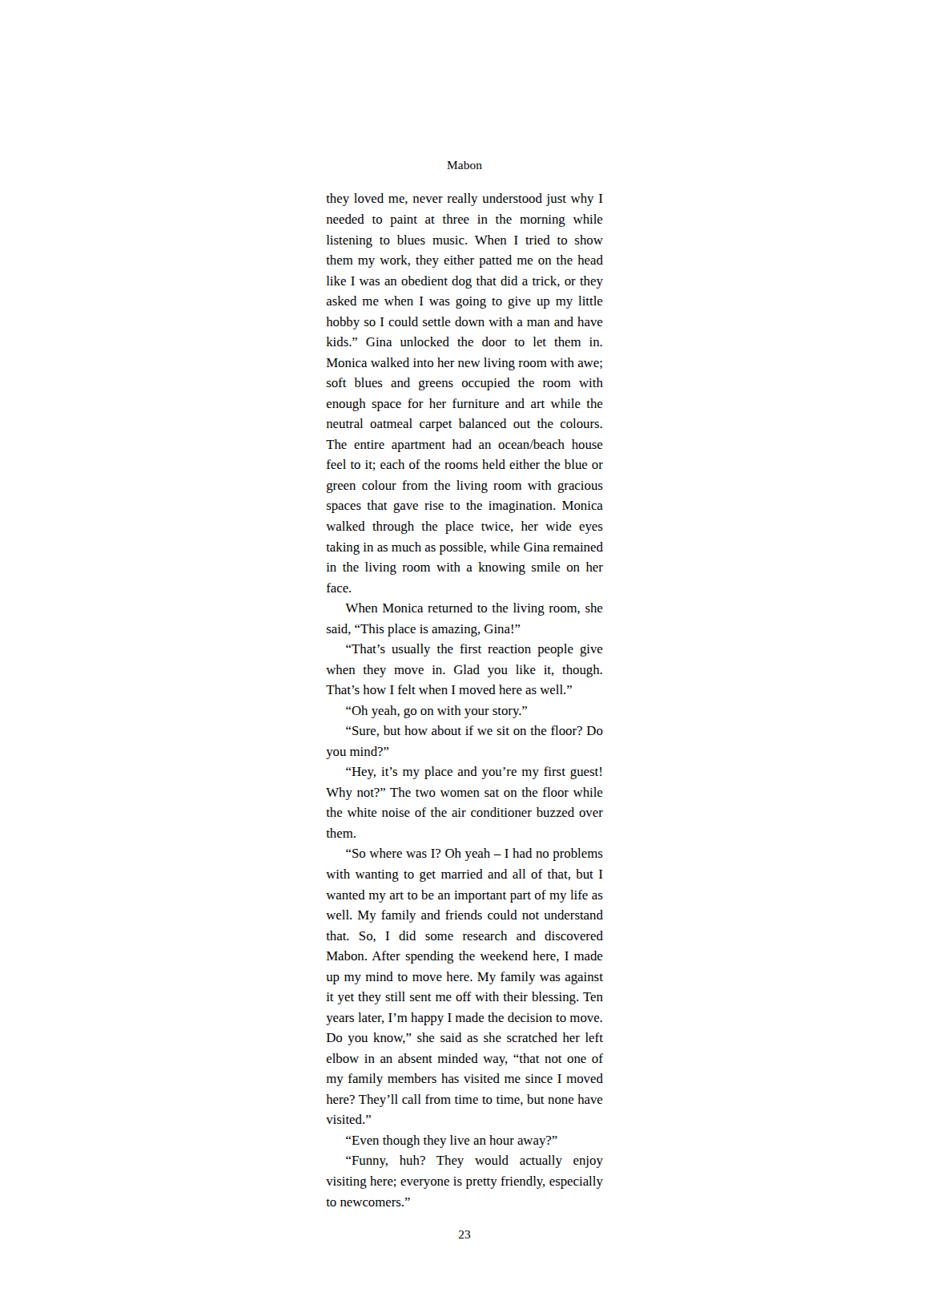Mabon
they loved me, never really understood just why I needed to paint at three in the morning while listening to blues music. When I tried to show them my work, they either patted me on the head like I was an obedient dog that did a trick, or they asked me when I was going to give up my little hobby so I could settle down with a man and have kids.” Gina unlocked the door to let them in. Monica walked into her new living room with awe; soft blues and greens occupied the room with enough space for her furniture and art while the neutral oatmeal carpet balanced out the colours. The entire apartment had an ocean/beach house feel to it; each of the rooms held either the blue or green colour from the living room with gracious spaces that gave rise to the imagination. Monica walked through the place twice, her wide eyes taking in as much as possible, while Gina remained in the living room with a knowing smile on her face.
When Monica returned to the living room, she said, “This place is amazing, Gina!”
“That’s usually the first reaction people give when they move in. Glad you like it, though. That’s how I felt when I moved here as well.”
“Oh yeah, go on with your story.”
“Sure, but how about if we sit on the floor? Do you mind?”
“Hey, it’s my place and you’re my first guest! Why not?” The two women sat on the floor while the white noise of the air conditioner buzzed over them.
“So where was I? Oh yeah – I had no problems with wanting to get married and all of that, but I wanted my art to be an important part of my life as well. My family and friends could not understand that. So, I did some research and discovered Mabon. After spending the weekend here, I made up my mind to move here. My family was against it yet they still sent me off with their blessing. Ten years later, I’m happy I made the decision to move. Do you know,” she said as she scratched her left elbow in an absent minded way, “that not one of my family members has visited me since I moved here? They’ll call from time to time, but none have visited.”
“Even though they live an hour away?”
“Funny, huh? They would actually enjoy visiting here; everyone is pretty friendly, especially to newcomers.”
23